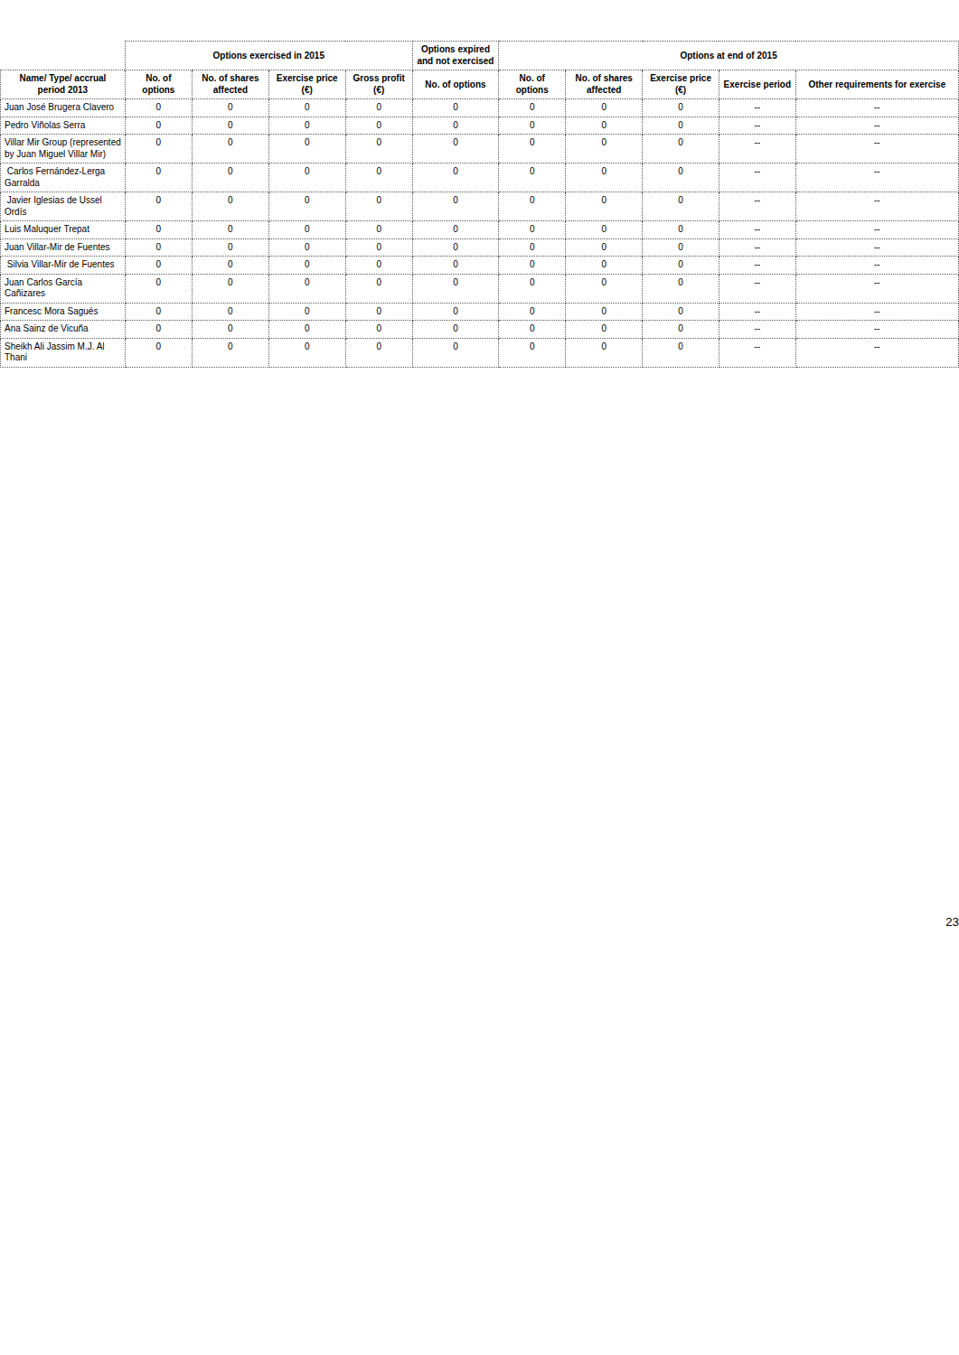| | Options exercised in 2015 | Options expired and not exercised | Options at end of 2015 |
| --- | --- | --- | --- |
| Name/ Type/ accrual period 2013 | No. of options | No. of shares affected | Exercise price (€) | Gross profit (€) | No. of options | No. of options | No. of shares affected | Exercise price (€) | Exercise period | Other requirements for exercise |
| Juan José Brugera Clavero | 0 | 0 | 0 | 0 | 0 | 0 | 0 | 0 | -- | -- |
| Pedro Viñolas Serra | 0 | 0 | 0 | 0 | 0 | 0 | 0 | 0 | -- | -- |
| Villar Mir Group (represented by Juan Miguel Villar Mir) | 0 | 0 | 0 | 0 | 0 | 0 | 0 | 0 | -- | -- |
| Carlos Fernández-Lerga Garralda | 0 | 0 | 0 | 0 | 0 | 0 | 0 | 0 | -- | -- |
| Javier Iglesias de Ussel Ordís | 0 | 0 | 0 | 0 | 0 | 0 | 0 | 0 | -- | -- |
| Luis Maluquer Trepat | 0 | 0 | 0 | 0 | 0 | 0 | 0 | 0 | -- | -- |
| Juan Villar-Mir de Fuentes | 0 | 0 | 0 | 0 | 0 | 0 | 0 | 0 | -- | -- |
| Silvia Villar-Mir de Fuentes | 0 | 0 | 0 | 0 | 0 | 0 | 0 | 0 | -- | -- |
| Juan Carlos García Cañizares | 0 | 0 | 0 | 0 | 0 | 0 | 0 | 0 | -- | -- |
| Francesc Mora Sagués | 0 | 0 | 0 | 0 | 0 | 0 | 0 | 0 | -- | -- |
| Ana Sainz de Vicuña | 0 | 0 | 0 | 0 | 0 | 0 | 0 | 0 | -- | -- |
| Sheikh Ali Jassim M.J. Al Thani | 0 | 0 | 0 | 0 | 0 | 0 | 0 | 0 | -- | -- |
23